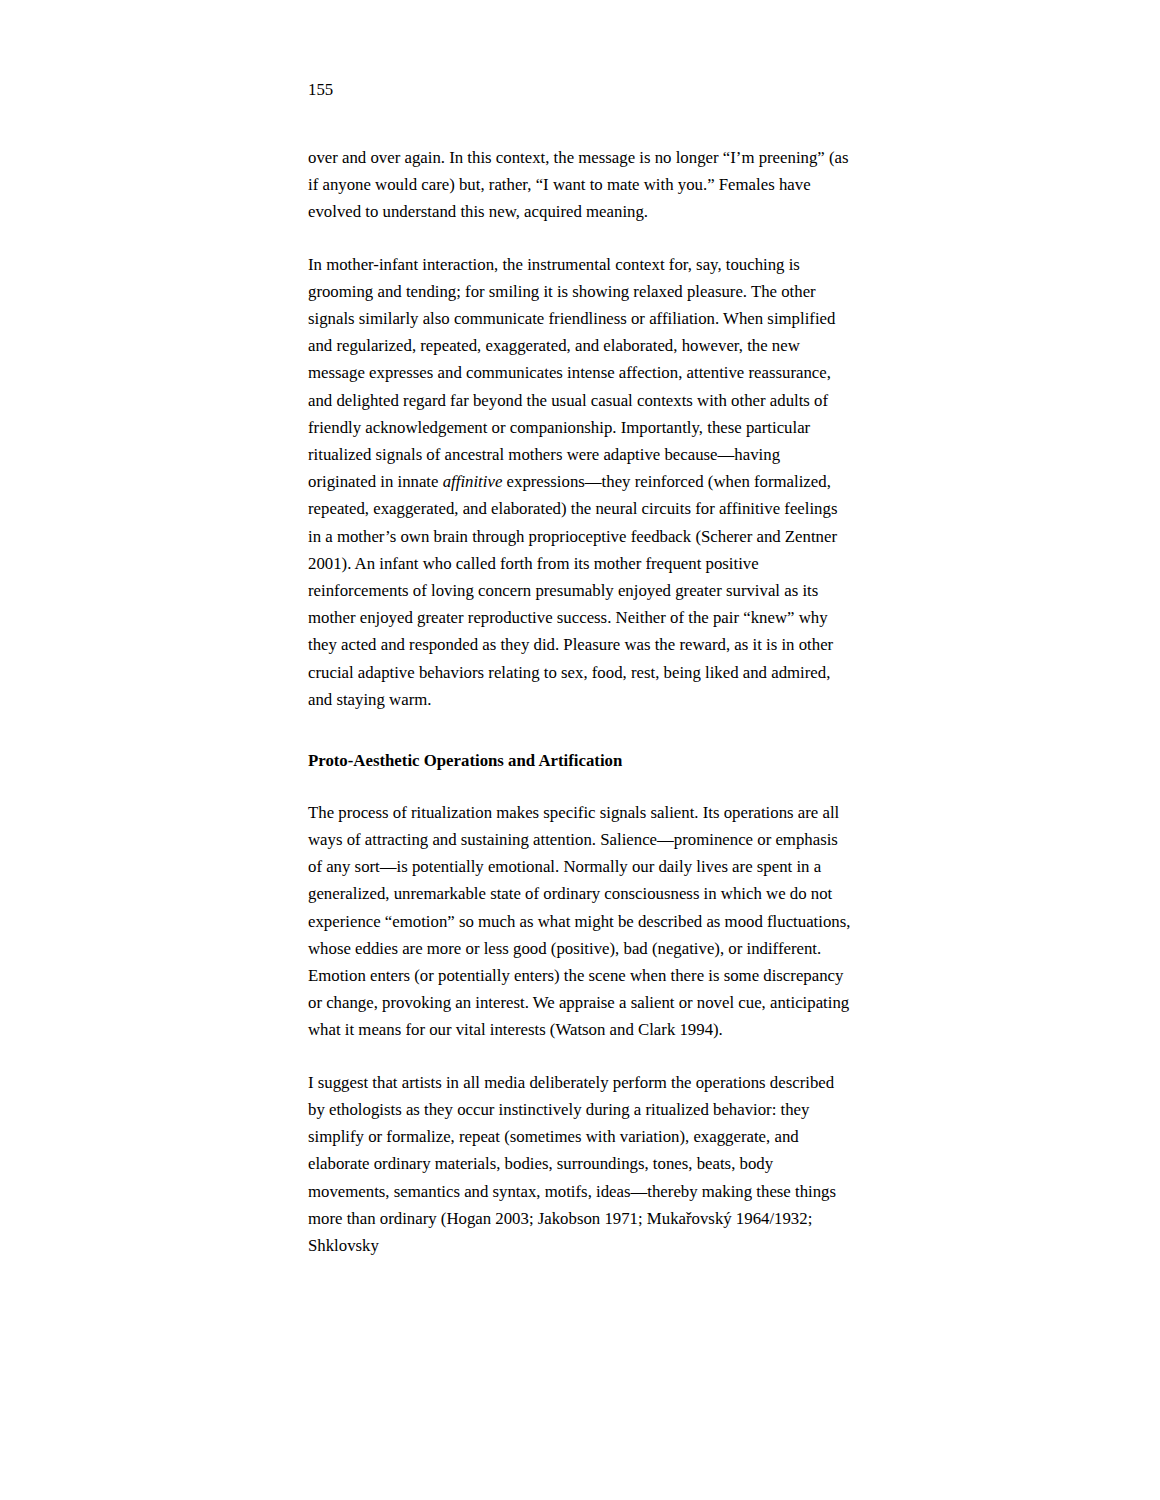155
over and over again. In this context, the message is no longer “I’m preening” (as if anyone would care) but, rather, “I want to mate with you.” Females have evolved to understand this new, acquired meaning.
In mother-infant interaction, the instrumental context for, say, touching is grooming and tending; for smiling it is showing relaxed pleasure. The other signals similarly also communicate friendliness or affiliation. When simplified and regularized, repeated, exaggerated, and elaborated, however, the new message expresses and communicates intense affection, attentive reassurance, and delighted regard far beyond the usual casual contexts with other adults of friendly acknowledgement or companionship. Importantly, these particular ritualized signals of ancestral mothers were adaptive because—having originated in innate affinitive expressions—they reinforced (when formalized, repeated, exaggerated, and elaborated) the neural circuits for affinitive feelings in a mother’s own brain through proprioceptive feedback (Scherer and Zentner 2001). An infant who called forth from its mother frequent positive reinforcements of loving concern presumably enjoyed greater survival as its mother enjoyed greater reproductive success. Neither of the pair “knew” why they acted and responded as they did. Pleasure was the reward, as it is in other crucial adaptive behaviors relating to sex, food, rest, being liked and admired, and staying warm.
Proto-Aesthetic Operations and Artification
The process of ritualization makes specific signals salient. Its operations are all ways of attracting and sustaining attention. Salience—prominence or emphasis of any sort—is potentially emotional. Normally our daily lives are spent in a generalized, unremarkable state of ordinary consciousness in which we do not experience “emotion” so much as what might be described as mood fluctuations, whose eddies are more or less good (positive), bad (negative), or indifferent. Emotion enters (or potentially enters) the scene when there is some discrepancy or change, provoking an interest. We appraise a salient or novel cue, anticipating what it means for our vital interests (Watson and Clark 1994).
I suggest that artists in all media deliberately perform the operations described by ethologists as they occur instinctively during a ritualized behavior: they simplify or formalize, repeat (sometimes with variation), exaggerate, and elaborate ordinary materials, bodies, surroundings, tones, beats, body movements, semantics and syntax, motifs, ideas—thereby making these things more than ordinary (Hogan 2003; Jakobson 1971; Mukařovský 1964/1932; Shklovsky